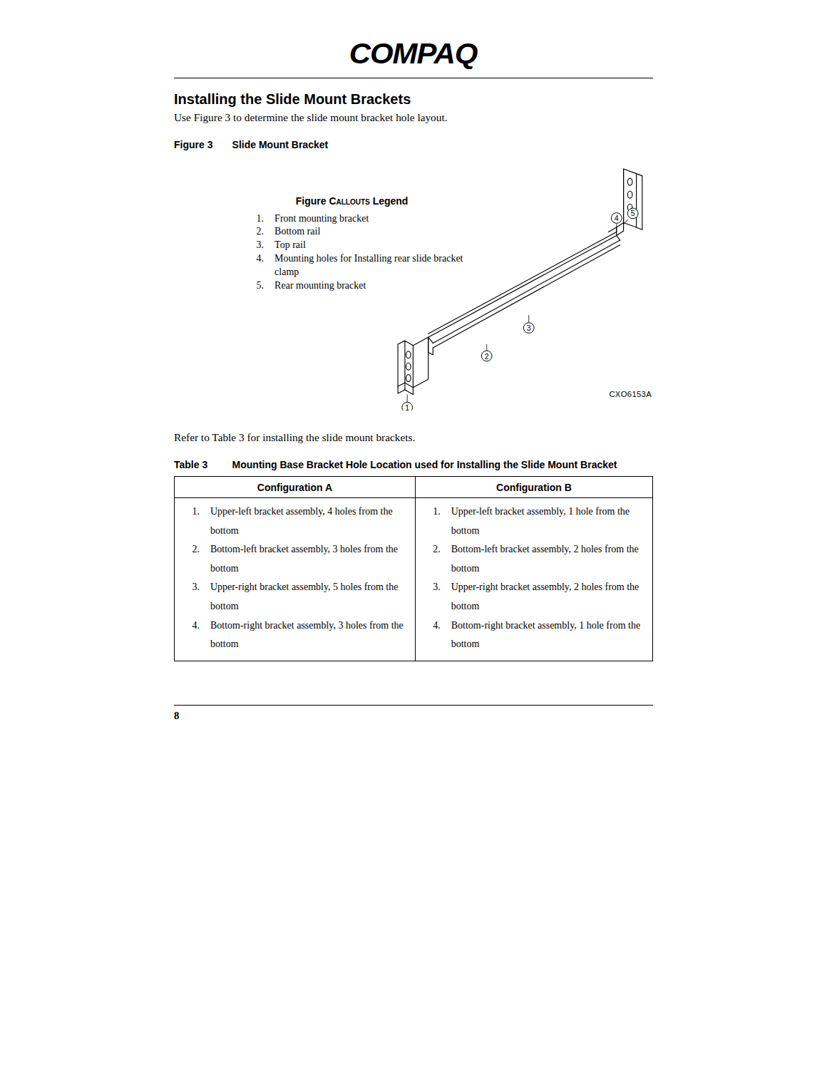COMPAQ
Installing the Slide Mount Brackets
Use Figure 3 to determine the slide mount bracket hole layout.
Figure 3 Slide Mount Bracket
Figure Callouts Legend
Front mounting bracket
Bottom rail
Top rail
Mounting holes for Installing rear slide bracket clamp
Rear mounting bracket
1 2 3 4 5
CXO6153A
Refer to Table 3 for installing the slide mount brackets.
Table 3 Mounting Base Bracket Hole Location used for Installing the Slide Mount Bracket
| Configuration A | Configuration B |
| --- | --- |
| Upper-left bracket assembly, 4 holes from the bottom Bottom-left bracket assembly, 3 holes from the bottom Upper-right bracket assembly, 5 holes from the bottom Bottom-right bracket assembly, 3 holes from the bottom | Upper-left bracket assembly, 1 hole from the bottom Bottom-left bracket assembly, 2 holes from the bottom Upper-right bracket assembly, 2 holes from the bottom Bottom-right bracket assembly, 1 hole from the bottom |
8